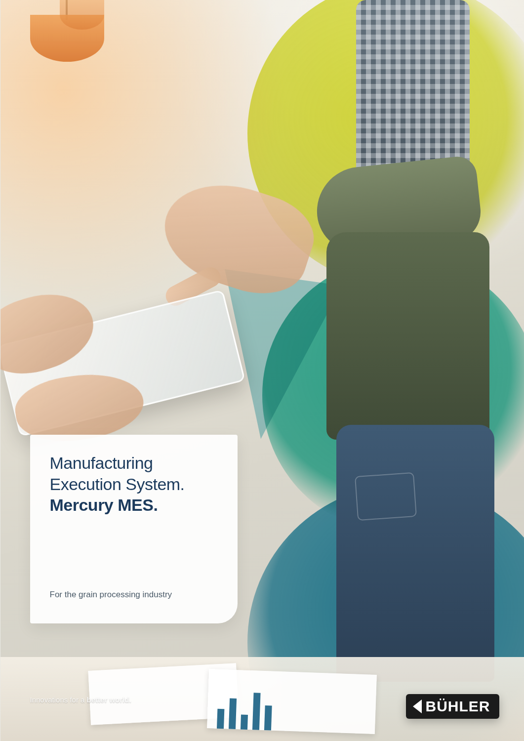Manufacturing
Execution System. Mercury MES.
For the grain processing industry
Innovations for a better world.
BÜHLER